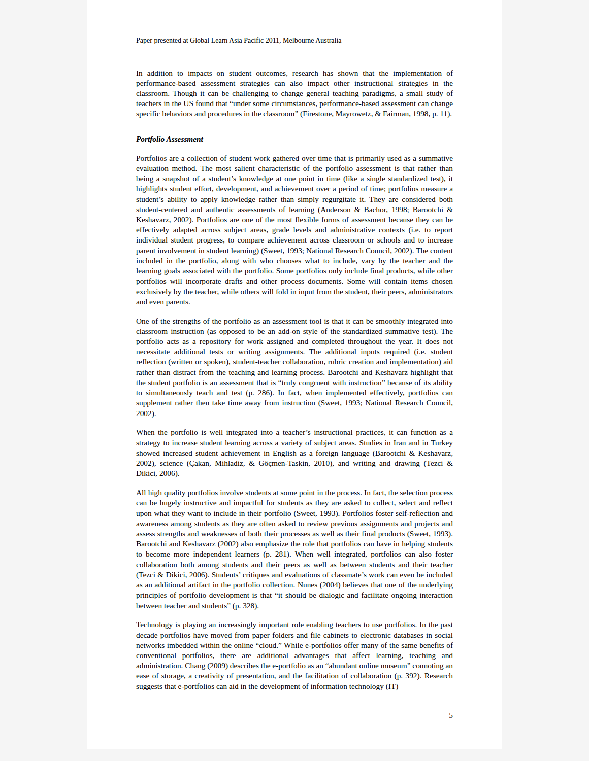Paper presented at Global Learn Asia Pacific 2011, Melbourne Australia
In addition to impacts on student outcomes, research has shown that the implementation of performance-based assessment strategies can also impact other instructional strategies in the classroom. Though it can be challenging to change general teaching paradigms, a small study of teachers in the US found that “under some circumstances, performance-based assessment can change specific behaviors and procedures in the classroom” (Firestone, Mayrowetz, & Fairman, 1998, p. 11).
Portfolio Assessment
Portfolios are a collection of student work gathered over time that is primarily used as a summative evaluation method. The most salient characteristic of the portfolio assessment is that rather than being a snapshot of a student’s knowledge at one point in time (like a single standardized test), it highlights student effort, development, and achievement over a period of time; portfolios measure a student’s ability to apply knowledge rather than simply regurgitate it. They are considered both student-centered and authentic assessments of learning (Anderson & Bachor, 1998; Barootchi & Keshavarz, 2002). Portfolios are one of the most flexible forms of assessment because they can be effectively adapted across subject areas, grade levels and administrative contexts (i.e. to report individual student progress, to compare achievement across classroom or schools and to increase parent involvement in student learning) (Sweet, 1993; National Research Council, 2002). The content included in the portfolio, along with who chooses what to include, vary by the teacher and the learning goals associated with the portfolio. Some portfolios only include final products, while other portfolios will incorporate drafts and other process documents. Some will contain items chosen exclusively by the teacher, while others will fold in input from the student, their peers, administrators and even parents.
One of the strengths of the portfolio as an assessment tool is that it can be smoothly integrated into classroom instruction (as opposed to be an add-on style of the standardized summative test). The portfolio acts as a repository for work assigned and completed throughout the year. It does not necessitate additional tests or writing assignments. The additional inputs required (i.e. student reflection (written or spoken), student-teacher collaboration, rubric creation and implementation) aid rather than distract from the teaching and learning process. Barootchi and Keshavarz highlight that the student portfolio is an assessment that is “truly congruent with instruction” because of its ability to simultaneously teach and test (p. 286). In fact, when implemented effectively, portfolios can supplement rather then take time away from instruction (Sweet, 1993; National Research Council, 2002).
When the portfolio is well integrated into a teacher’s instructional practices, it can function as a strategy to increase student learning across a variety of subject areas. Studies in Iran and in Turkey showed increased student achievement in English as a foreign language (Barootchi & Keshavarz, 2002), science (Çakan, Mihladiz, & Göçmen-Taskin, 2010), and writing and drawing (Tezci & Dikici, 2006).
All high quality portfolios involve students at some point in the process. In fact, the selection process can be hugely instructive and impactful for students as they are asked to collect, select and reflect upon what they want to include in their portfolio (Sweet, 1993). Portfolios foster self-reflection and awareness among students as they are often asked to review previous assignments and projects and assess strengths and weaknesses of both their processes as well as their final products (Sweet, 1993). Barootchi and Keshavarz (2002) also emphasize the role that portfolios can have in helping students to become more independent learners (p. 281). When well integrated, portfolios can also foster collaboration both among students and their peers as well as between students and their teacher (Tezci & Dikici, 2006). Students’ critiques and evaluations of classmate’s work can even be included as an additional artifact in the portfolio collection. Nunes (2004) believes that one of the underlying principles of portfolio development is that “it should be dialogic and facilitate ongoing interaction between teacher and students” (p. 328).
Technology is playing an increasingly important role enabling teachers to use portfolios. In the past decade portfolios have moved from paper folders and file cabinets to electronic databases in social networks imbedded within the online “cloud.” While e-portfolios offer many of the same benefits of conventional portfolios, there are additional advantages that affect learning, teaching and administration. Chang (2009) describes the e-portfolio as an “abundant online museum” connoting an ease of storage, a creativity of presentation, and the facilitation of collaboration (p. 392). Research suggests that e-portfolios can aid in the development of information technology (IT)
5